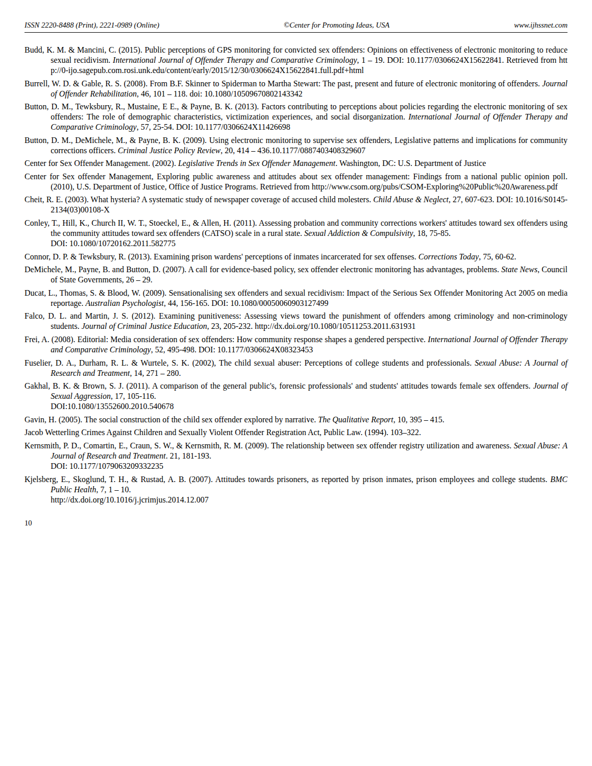ISSN 2220-8488 (Print), 2221-0989 (Online) ©Center for Promoting Ideas, USA www.ijhssnet.com
Budd, K. M. & Mancini, C. (2015). Public perceptions of GPS monitoring for convicted sex offenders: Opinions on effectiveness of electronic monitoring to reduce sexual recidivism. International Journal of Offender Therapy and Comparative Criminology, 1 – 19. DOI: 10.1177/0306624X15622841. Retrieved from http://0-ijo.sagepub.com.rosi.unk.edu/content/early/2015/12/30/0306624X15622841.full.pdf+html
Burrell, W. D. & Gable, R. S. (2008). From B.F. Skinner to Spiderman to Martha Stewart: The past, present and future of electronic monitoring of offenders. Journal of Offender Rehabilitation, 46, 101 – 118. doi: 10.1080/10509670802143342
Button, D. M., Tewksbury, R., Mustaine, E E., & Payne, B. K. (2013). Factors contributing to perceptions about policies regarding the electronic monitoring of sex offenders: The role of demographic characteristics, victimization experiences, and social disorganization. International Journal of Offender Therapy and Comparative Criminology, 57, 25-54. DOI: 10.1177/0306624X11426698
Button, D. M., DeMichele, M., & Payne, B. K. (2009). Using electronic monitoring to supervise sex offenders, Legislative patterns and implications for community corrections officers. Criminal Justice Policy Review, 20, 414 – 436.10.1177/0887403408329607
Center for Sex Offender Management. (2002). Legislative Trends in Sex Offender Management. Washington, DC: U.S. Department of Justice
Center for Sex offender Management, Exploring public awareness and attitudes about sex offender management: Findings from a national public opinion poll. (2010), U.S. Department of Justice, Office of Justice Programs. Retrieved from http://www.csom.org/pubs/CSOM-Exploring%20Public%20Awareness.pdf
Cheit, R. E. (2003). What hysteria? A systematic study of newspaper coverage of accused child molesters. Child Abuse & Neglect, 27, 607-623. DOI: 10.1016/S0145-2134(03)00108-X
Conley, T., Hill, K., Church II, W. T., Stoeckel, E., & Allen, H. (2011). Assessing probation and community corrections workers' attitudes toward sex offenders using the community attitudes toward sex offenders (CATSO) scale in a rural state. Sexual Addiction & Compulsivity, 18, 75-85.
DOI: 10.1080/10720162.2011.582775
Connor, D. P. & Tewksbury, R. (2013). Examining prison wardens' perceptions of inmates incarcerated for sex offenses. Corrections Today, 75, 60-62.
DeMichele, M., Payne, B. and Button, D. (2007). A call for evidence-based policy, sex offender electronic monitoring has advantages, problems. State News, Council of State Governments, 26 – 29.
Ducat, L., Thomas, S. & Blood, W. (2009). Sensationalising sex offenders and sexual recidivism: Impact of the Serious Sex Offender Monitoring Act 2005 on media reportage. Australian Psychologist, 44, 156-165. DOI: 10.1080/00050060903127499
Falco, D. L. and Martin, J. S. (2012). Examining punitiveness: Assessing views toward the punishment of offenders among criminology and non-criminology students. Journal of Criminal Justice Education, 23, 205-232. http://dx.doi.org/10.1080/10511253.2011.631931
Frei, A. (2008). Editorial: Media consideration of sex offenders: How community response shapes a gendered perspective. International Journal of Offender Therapy and Comparative Criminology, 52, 495-498. DOI: 10.1177/0306624X08323453
Fuselier, D. A., Durham, R. L. & Wurtele, S. K. (2002), The child sexual abuser: Perceptions of college students and professionals. Sexual Abuse: A Journal of Research and Treatment, 14, 271 – 280.
Gakhal, B. K. & Brown, S. J. (2011). A comparison of the general public's, forensic professionals' and students' attitudes towards female sex offenders. Journal of Sexual Aggression, 17, 105-116.
DOI:10.1080/13552600.2010.540678
Gavin, H. (2005). The social construction of the child sex offender explored by narrative. The Qualitative Report, 10, 395 – 415.
Jacob Wetterling Crimes Against Children and Sexually Violent Offender Registration Act, Public Law. (1994). 103–322.
Kernsmith, P. D., Comartin, E., Craun, S. W., & Kernsmith, R. M. (2009). The relationship between sex offender registry utilization and awareness. Sexual Abuse: A Journal of Research and Treatment. 21, 181-193.
DOI: 10.1177/1079063209332235
Kjelsberg, E., Skoglund, T. H., & Rustad, A. B. (2007). Attitudes towards prisoners, as reported by prison inmates, prison employees and college students. BMC Public Health, 7, 1 – 10.
http://dx.doi.org/10.1016/j.jcrimjus.2014.12.007
10